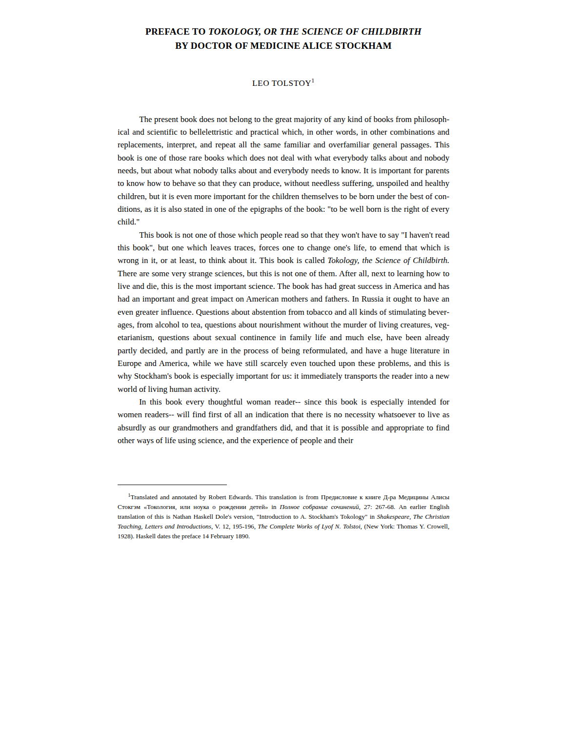Preface to Tokology, or the Science of Childbirth
by Doctor of Medicine Alice Stockham
LEO TOLSTOY1
The present book does not belong to the great majority of any kind of books from philosophical and scientific to bellelettristic and practical which, in other words, in other combinations and replacements, interpret, and repeat all the same familiar and overfamiliar general passages. This book is one of those rare books which does not deal with what everybody talks about and nobody needs, but about what nobody talks about and everybody needs to know. It is important for parents to know how to behave so that they can produce, without needless suffering, unspoiled and healthy children, but it is even more important for the children themselves to be born under the best of conditions, as it is also stated in one of the epigraphs of the book: "to be well born is the right of every child."
This book is not one of those which people read so that they won't have to say "I haven't read this book", but one which leaves traces, forces one to change one's life, to emend that which is wrong in it, or at least, to think about it. This book is called Tokology, the Science of Childbirth. There are some very strange sciences, but this is not one of them. After all, next to learning how to live and die, this is the most important science. The book has had great success in America and has had an important and great impact on American mothers and fathers. In Russia it ought to have an even greater influence. Questions about abstention from tobacco and all kinds of stimulating beverages, from alcohol to tea, questions about nourishment without the murder of living creatures, vegetarianism, questions about sexual continence in family life and much else, have been already partly decided, and partly are in the process of being reformulated, and have a huge literature in Europe and America, while we have still scarcely even touched upon these problems, and this is why Stockham's book is especially important for us: it immediately transports the reader into a new world of living human activity.
In this book every thoughtful woman reader-- since this book is especially intended for women readers-- will find first of all an indication that there is no necessity whatsoever to live as absurdly as our grandmothers and grandfathers did, and that it is possible and appropriate to find other ways of life using science, and the experience of people and their
1Translated and annotated by Robert Edwards. This translation is from Предисловие к книге Д-ра Медицины Алисы Стокгэм «Токология, или ноука о рождении детей» in Полное собрание сочинений, 27: 267-68. An earlier English translation of this is Nathan Haskell Dole's version, "Introduction to A. Stockham's Tokology" in Shakespeare, The Christian Teaching, Letters and Introductions, V. 12, 195-196, The Complete Works of Lyof N. Tolstoi, (New York: Thomas Y. Crowell, 1928). Haskell dates the preface 14 February 1890.